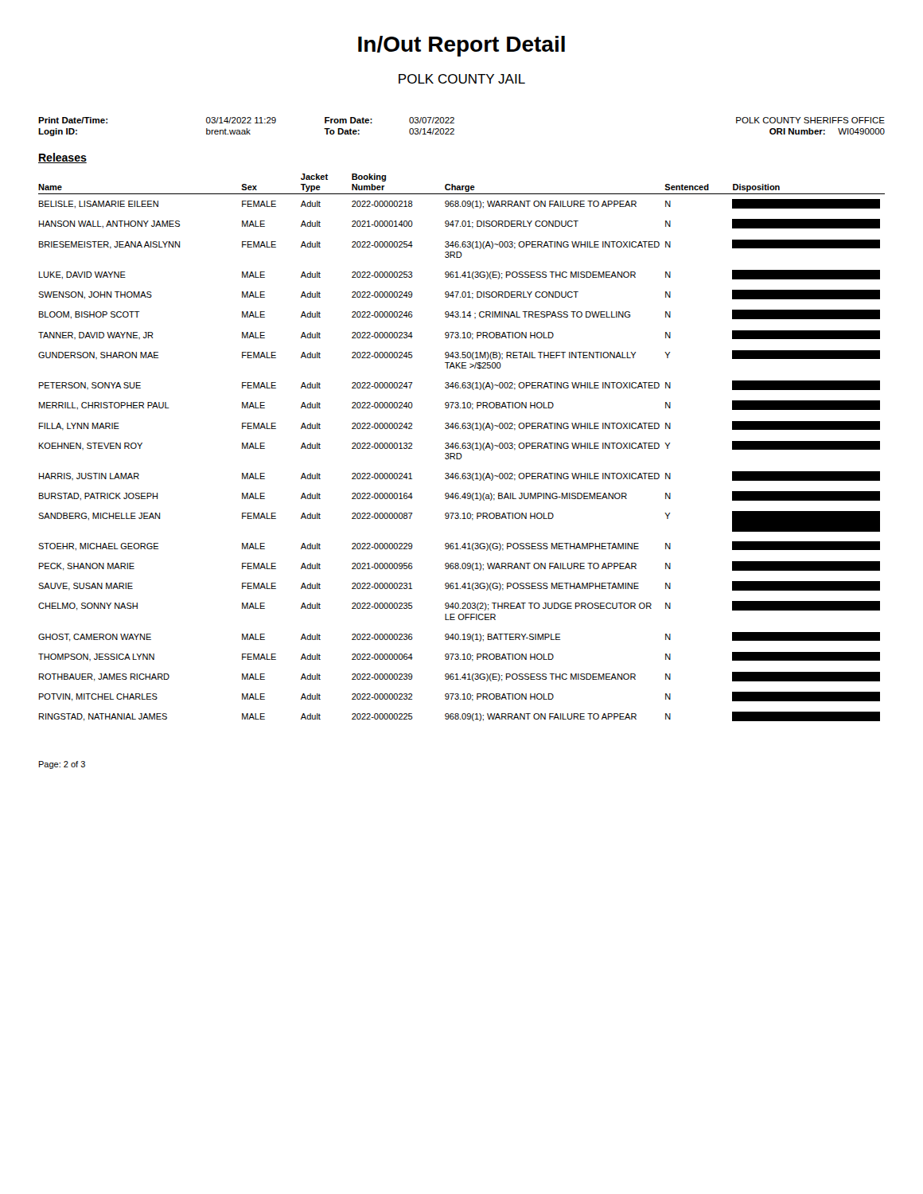In/Out Report Detail
POLK COUNTY JAIL
| Print Date/Time: | 03/14/2022 11:29 | From Date: | 03/07/2022 | POLK COUNTY SHERIFFS OFFICE |
| Login ID: | brent.waak | To Date: | 03/14/2022 | ORI Number: WI0490000 |
Releases
| Name | Sex | Jacket Type | Booking Number | Charge | Sentenced | Disposition |
| --- | --- | --- | --- | --- | --- | --- |
| BELISLE, LISAMARIE EILEEN | FEMALE | Adult | 2022-00000218 | 968.09(1); WARRANT ON FAILURE TO APPEAR | N | |
| HANSON WALL, ANTHONY JAMES | MALE | Adult | 2021-00001400 | 947.01; DISORDERLY CONDUCT | N | |
| BRIESEMEISTER, JEANA AISLYNN | FEMALE | Adult | 2022-00000254 | 346.63(1)(A)~003; OPERATING WHILE INTOXICATED 3RD | N | |
| LUKE, DAVID WAYNE | MALE | Adult | 2022-00000253 | 961.41(3G)(E); POSSESS THC MISDEMEANOR | N | |
| SWENSON, JOHN THOMAS | MALE | Adult | 2022-00000249 | 947.01; DISORDERLY CONDUCT | N | |
| BLOOM, BISHOP SCOTT | MALE | Adult | 2022-00000246 | 943.14 ; CRIMINAL TRESPASS TO DWELLING | N | |
| TANNER, DAVID WAYNE, JR | MALE | Adult | 2022-00000234 | 973.10; PROBATION HOLD | N | |
| GUNDERSON, SHARON MAE | FEMALE | Adult | 2022-00000245 | 943.50(1M)(B); RETAIL THEFT INTENTIONALLY TAKE >/$2500 | Y | |
| PETERSON, SONYA SUE | FEMALE | Adult | 2022-00000247 | 346.63(1)(A)~002; OPERATING WHILE INTOXICATED | N | |
| MERRILL, CHRISTOPHER PAUL | MALE | Adult | 2022-00000240 | 973.10; PROBATION HOLD | N | |
| FILLA, LYNN MARIE | FEMALE | Adult | 2022-00000242 | 346.63(1)(A)~002; OPERATING WHILE INTOXICATED | N | |
| KOEHNEN, STEVEN ROY | MALE | Adult | 2022-00000132 | 346.63(1)(A)~003; OPERATING WHILE INTOXICATED 3RD | Y | |
| HARRIS, JUSTIN LAMAR | MALE | Adult | 2022-00000241 | 346.63(1)(A)~002; OPERATING WHILE INTOXICATED | N | |
| BURSTAD, PATRICK JOSEPH | MALE | Adult | 2022-00000164 | 946.49(1)(a); BAIL JUMPING-MISDEMEANOR | N | |
| SANDBERG, MICHELLE JEAN | FEMALE | Adult | 2022-00000087 | 973.10; PROBATION HOLD | Y | |
| STOEHR, MICHAEL GEORGE | MALE | Adult | 2022-00000229 | 961.41(3G)(G); POSSESS METHAMPHETAMINE | N | |
| PECK, SHANON MARIE | FEMALE | Adult | 2021-00000956 | 968.09(1); WARRANT ON FAILURE TO APPEAR | N | |
| SAUVE, SUSAN MARIE | FEMALE | Adult | 2022-00000231 | 961.41(3G)(G); POSSESS METHAMPHETAMINE | N | |
| CHELMO, SONNY NASH | MALE | Adult | 2022-00000235 | 940.203(2); THREAT TO JUDGE PROSECUTOR OR LE OFFICER | N | |
| GHOST, CAMERON WAYNE | MALE | Adult | 2022-00000236 | 940.19(1); BATTERY-SIMPLE | N | |
| THOMPSON, JESSICA LYNN | FEMALE | Adult | 2022-00000064 | 973.10; PROBATION HOLD | N | |
| ROTHBAUER, JAMES RICHARD | MALE | Adult | 2022-00000239 | 961.41(3G)(E); POSSESS THC MISDEMEANOR | N | |
| POTVIN, MITCHEL CHARLES | MALE | Adult | 2022-00000232 | 973.10; PROBATION HOLD | N | |
| RINGSTAD, NATHANIAL JAMES | MALE | Adult | 2022-00000225 | 968.09(1); WARRANT ON FAILURE TO APPEAR | N | |
Page: 2 of 3